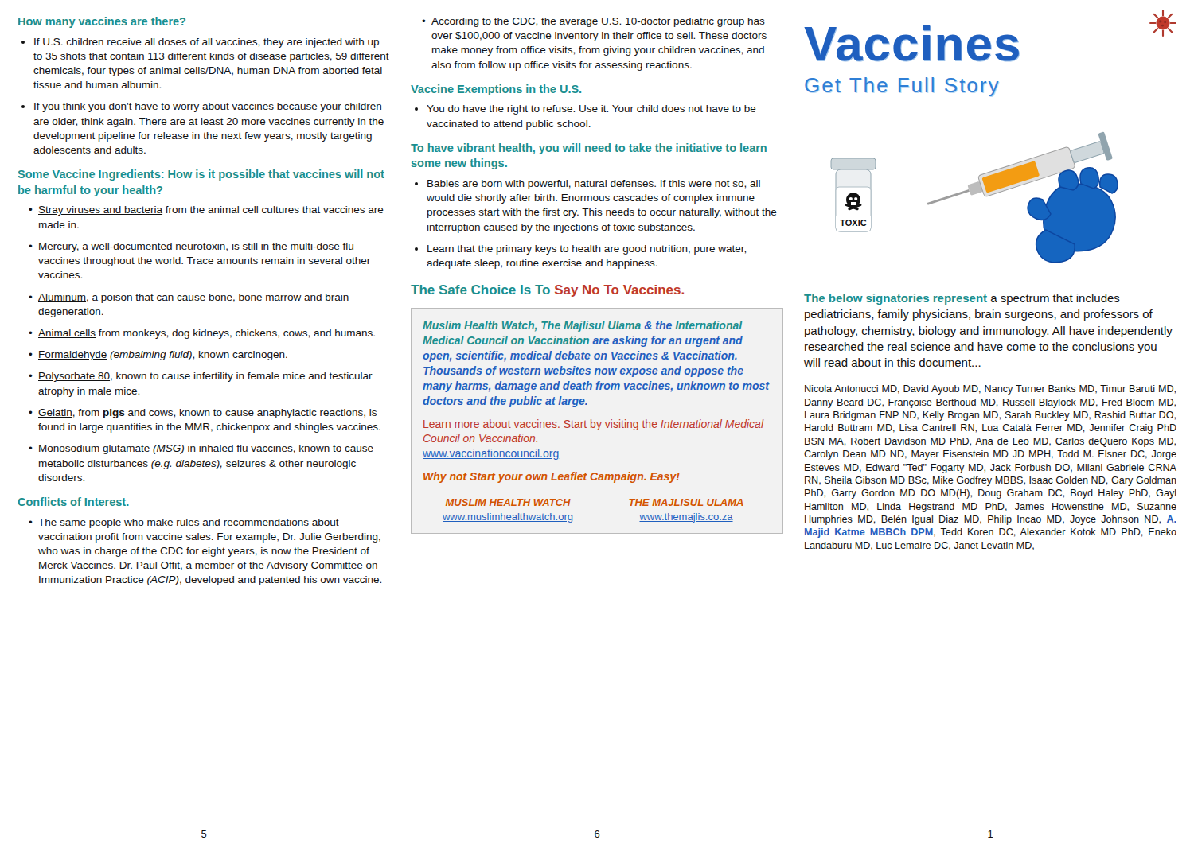How many vaccines are there?
If U.S. children receive all doses of all vaccines, they are injected with up to 35 shots that contain 113 different kinds of disease particles, 59 different chemicals, four types of animal cells/DNA, human DNA from aborted fetal tissue and human albumin.
If you think you don't have to worry about vaccines because your children are older, think again. There are at least 20 more vaccines currently in the development pipeline for release in the next few years, mostly targeting adolescents and adults.
Some Vaccine Ingredients: How is it possible that vaccines will not be harmful to your health?
Stray viruses and bacteria from the animal cell cultures that vaccines are made in.
Mercury, a well-documented neurotoxin, is still in the multi-dose flu vaccines throughout the world. Trace amounts remain in several other vaccines.
Aluminum, a poison that can cause bone, bone marrow and brain degeneration.
Animal cells from monkeys, dog kidneys, chickens, cows, and humans.
Formaldehyde (embalming fluid), known carcinogen.
Polysorbate 80, known to cause infertility in female mice and testicular atrophy in male mice.
Gelatin, from pigs and cows, known to cause anaphylactic reactions, is found in large quantities in the MMR, chickenpox and shingles vaccines.
Monosodium glutamate (MSG) in inhaled flu vaccines, known to cause metabolic disturbances (e.g. diabetes), seizures & other neurologic disorders.
Conflicts of Interest.
The same people who make rules and recommendations about vaccination profit from vaccine sales. For example, Dr. Julie Gerberding, who was in charge of the CDC for eight years, is now the President of Merck Vaccines. Dr. Paul Offit, a member of the Advisory Committee on Immunization Practice (ACIP), developed and patented his own vaccine.
5
According to the CDC, the average U.S. 10-doctor pediatric group has over $100,000 of vaccine inventory in their office to sell. These doctors make money from office visits, from giving your children vaccines, and also from follow up office visits for assessing reactions.
Vaccine Exemptions in the U.S.
You do have the right to refuse. Use it. Your child does not have to be vaccinated to attend public school.
To have vibrant health, you will need to take the initiative to learn some new things.
Babies are born with powerful, natural defenses. If this were not so, all would die shortly after birth. Enormous cascades of complex immune processes start with the first cry. This needs to occur naturally, without the interruption caused by the injections of toxic substances.
Learn that the primary keys to health are good nutrition, pure water, adequate sleep, routine exercise and happiness.
The Safe Choice Is To Say No To Vaccines.
Muslim Health Watch, The Majlisul Ulama & the International Medical Council on Vaccination are asking for an urgent and open, scientific, medical debate on Vaccines & Vaccination. Thousands of western websites now expose and oppose the many harms, damage and death from vaccines, unknown to most doctors and the public at large.
Learn more about vaccines. Start by visiting the International Medical Council on Vaccination.
www.vaccinationcouncil.org
Why not Start your own Leaflet Campaign. Easy!
MUSLIM HEALTH WATCH
www.muslimhealthwatch.org
THE MAJLISUL ULAMA
www.themajlis.co.za
6
Vaccines
Get The Full Story
TOXIC
The below signatories represent a spectrum that includes pediatricians, family physicians, brain surgeons, and professors of pathology, chemistry, biology and immunology. All have independently researched the real science and have come to the conclusions you will read about in this document...
Nicola Antonucci MD, David Ayoub MD, Nancy Turner Banks MD, Timur Baruti MD, Danny Beard DC, Françoise Berthoud MD, Russell Blaylock MD, Fred Bloem MD, Laura Bridgman FNP ND, Kelly Brogan MD, Sarah Buckley MD, Rashid Buttar DO, Harold Buttram MD, Lisa Cantrell RN, Lua Català Ferrer MD, Jennifer Craig PhD BSN MA, Robert Davidson MD PhD, Ana de Leo MD, Carlos deQuero Kops MD, Carolyn Dean MD ND, Mayer Eisenstein MD JD MPH, Todd M. Elsner DC, Jorge Esteves MD, Edward "Ted" Fogarty MD, Jack Forbush DO, Milani Gabriele CRNA RN, Sheila Gibson MD BSc, Mike Godfrey MBBS, Isaac Golden ND, Gary Goldman PhD, Garry Gordon MD DO MD(H), Doug Graham DC, Boyd Haley PhD, Gayl Hamilton MD, Linda Hegstrand MD PhD, James Howenstine MD, Suzanne Humphries MD, Belén Igual Diaz MD, Philip Incao MD, Joyce Johnson ND, A. Majid Katme MBBCh DPM, Tedd Koren DC, Alexander Kotok MD PhD, Eneko Landaburu MD, Luc Lemaire DC, Janet Levatin MD,
1